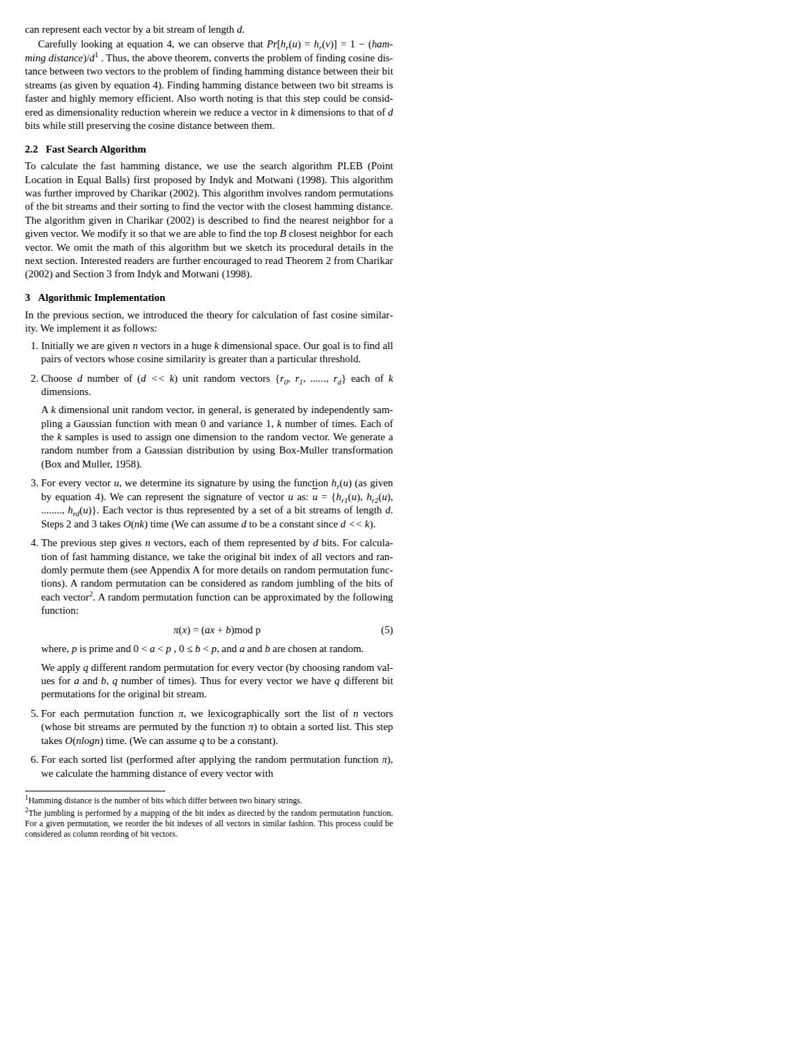can represent each vector by a bit stream of length d.
Carefully looking at equation 4, we can observe that Pr[hr(u) = hr(v)] = 1 − (hamming distance)/d1 . Thus, the above theorem, converts the problem of finding cosine distance between two vectors to the problem of finding hamming distance between their bit streams (as given by equation 4). Finding hamming distance between two bit streams is faster and highly memory efficient. Also worth noting is that this step could be considered as dimensionality reduction wherein we reduce a vector in k dimensions to that of d bits while still preserving the cosine distance between them.
2.2 Fast Search Algorithm
To calculate the fast hamming distance, we use the search algorithm PLEB (Point Location in Equal Balls) first proposed by Indyk and Motwani (1998). This algorithm was further improved by Charikar (2002). This algorithm involves random permutations of the bit streams and their sorting to find the vector with the closest hamming distance. The algorithm given in Charikar (2002) is described to find the nearest neighbor for a given vector. We modify it so that we are able to find the top B closest neighbor for each vector. We omit the math of this algorithm but we sketch its procedural details in the next section. Interested readers are further encouraged to read Theorem 2 from Charikar (2002) and Section 3 from Indyk and Motwani (1998).
3 Algorithmic Implementation
In the previous section, we introduced the theory for calculation of fast cosine similarity. We implement it as follows:
Initially we are given n vectors in a huge k dimensional space. Our goal is to find all pairs of vectors whose cosine similarity is greater than a particular threshold.
Choose d number of (d << k) unit random vectors {r0, r1, ......, rd} each of k dimensions.
A k dimensional unit random vector, in general, is generated by independently sampling a Gaussian function with mean 0 and variance 1, k number of times. Each of the k samples is used to assign one dimension to the random vector. We generate a random number from a Gaussian distribution by using Box-Muller transformation (Box and Muller, 1958).
For every vector u, we determine its signature by using the function hr(u) (as given by equation 4). We can represent the signature of vector u as: u = {hr1(u), hr2(u), ........, hrd(u)}. Each vector is thus represented by a set of a bit streams of length d. Steps 2 and 3 takes O(nk) time (We can assume d to be a constant since d << k).
The previous step gives n vectors, each of them represented by d bits. For calculation of fast hamming distance, we take the original bit index of all vectors and randomly permute them (see Appendix A for more details on random permutation functions). A random permutation can be considered as random jumbling of the bits of each vector2. A random permutation function can be approximated by the following function: π(x) = (ax + b)mod p(5)
where, p is prime and 0 < a < p , 0 ≤ b < p, and a and b are chosen at random.
We apply q different random permutation for every vector (by choosing random values for a and b, q number of times). Thus for every vector we have q different bit permutations for the original bit stream.
For each permutation function π, we lexicographically sort the list of n vectors (whose bit streams are permuted by the function π) to obtain a sorted list. This step takes O(nlogn) time. (We can assume q to be a constant).
For each sorted list (performed after applying the random permutation function π), we calculate the hamming distance of every vector with
1Hamming distance is the number of bits which differ between two binary strings.
2The jumbling is performed by a mapping of the bit index as directed by the random permutation function. For a given permutation, we reorder the bit indexes of all vectors in similar fashion. This process could be considered as column reording of bit vectors.